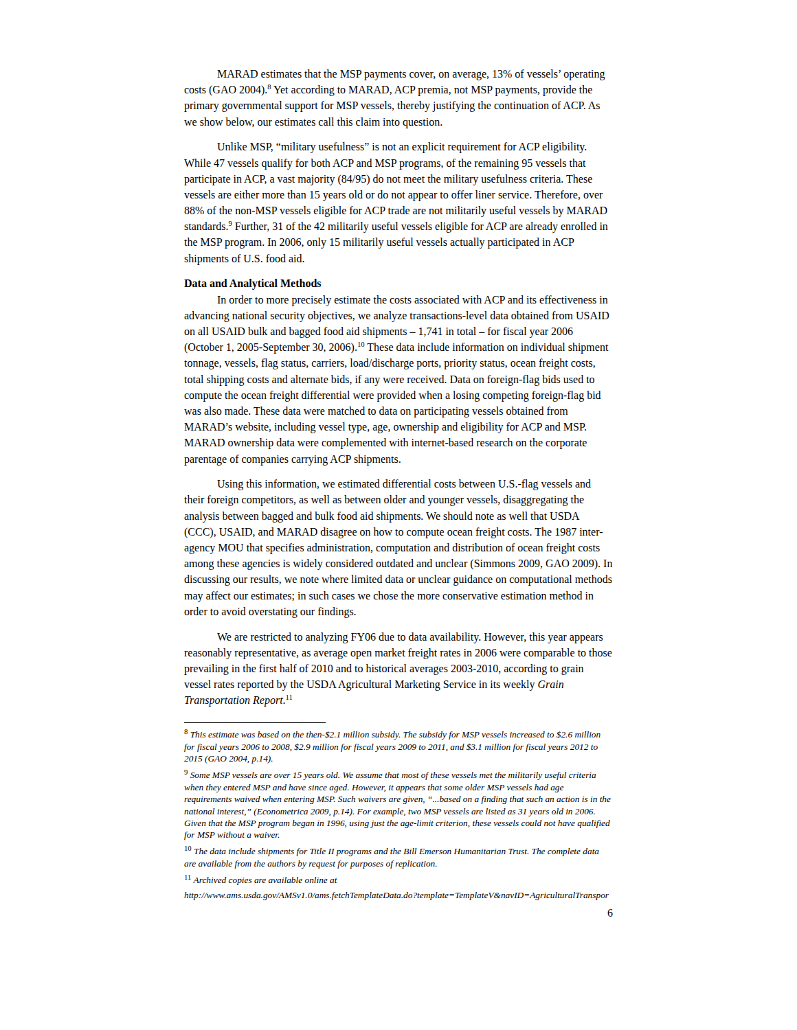MARAD estimates that the MSP payments cover, on average, 13% of vessels’ operating costs (GAO 2004).8 Yet according to MARAD, ACP premia, not MSP payments, provide the primary governmental support for MSP vessels, thereby justifying the continuation of ACP. As we show below, our estimates call this claim into question.
Unlike MSP, “military usefulness” is not an explicit requirement for ACP eligibility. While 47 vessels qualify for both ACP and MSP programs, of the remaining 95 vessels that participate in ACP, a vast majority (84/95) do not meet the military usefulness criteria. These vessels are either more than 15 years old or do not appear to offer liner service. Therefore, over 88% of the non-MSP vessels eligible for ACP trade are not militarily useful vessels by MARAD standards.9 Further, 31 of the 42 militarily useful vessels eligible for ACP are already enrolled in the MSP program. In 2006, only 15 militarily useful vessels actually participated in ACP shipments of U.S. food aid.
Data and Analytical Methods
In order to more precisely estimate the costs associated with ACP and its effectiveness in advancing national security objectives, we analyze transactions-level data obtained from USAID on all USAID bulk and bagged food aid shipments – 1,741 in total – for fiscal year 2006 (October 1, 2005-September 30, 2006).10 These data include information on individual shipment tonnage, vessels, flag status, carriers, load/discharge ports, priority status, ocean freight costs, total shipping costs and alternate bids, if any were received. Data on foreign-flag bids used to compute the ocean freight differential were provided when a losing competing foreign-flag bid was also made. These data were matched to data on participating vessels obtained from MARAD’s website, including vessel type, age, ownership and eligibility for ACP and MSP. MARAD ownership data were complemented with internet-based research on the corporate parentage of companies carrying ACP shipments.
Using this information, we estimated differential costs between U.S.-flag vessels and their foreign competitors, as well as between older and younger vessels, disaggregating the analysis between bagged and bulk food aid shipments. We should note as well that USDA (CCC), USAID, and MARAD disagree on how to compute ocean freight costs. The 1987 inter-agency MOU that specifies administration, computation and distribution of ocean freight costs among these agencies is widely considered outdated and unclear (Simmons 2009, GAO 2009). In discussing our results, we note where limited data or unclear guidance on computational methods may affect our estimates; in such cases we chose the more conservative estimation method in order to avoid overstating our findings.
We are restricted to analyzing FY06 due to data availability. However, this year appears reasonably representative, as average open market freight rates in 2006 were comparable to those prevailing in the first half of 2010 and to historical averages 2003-2010, according to grain vessel rates reported by the USDA Agricultural Marketing Service in its weekly Grain Transportation Report.11
8 This estimate was based on the then-$2.1 million subsidy. The subsidy for MSP vessels increased to $2.6 million for fiscal years 2006 to 2008, $2.9 million for fiscal years 2009 to 2011, and $3.1 million for fiscal years 2012 to 2015 (GAO 2004, p.14).
9 Some MSP vessels are over 15 years old. We assume that most of these vessels met the militarily useful criteria when they entered MSP and have since aged. However, it appears that some older MSP vessels had age requirements waived when entering MSP. Such waivers are given, “...based on a finding that such an action is in the national interest,” (Econometrica 2009, p.14). For example, two MSP vessels are listed as 31 years old in 2006. Given that the MSP program began in 1996, using just the age-limit criterion, these vessels could not have qualified for MSP without a waiver.
10 The data include shipments for Title II programs and the Bill Emerson Humanitarian Trust. The complete data are available from the authors by request for purposes of replication.
11 Archived copies are available online at
http://www.ams.usda.gov/AMSv1.0/ams.fetchTemplateData.do?template=TemplateV&navID=AgriculturalTranspor
6